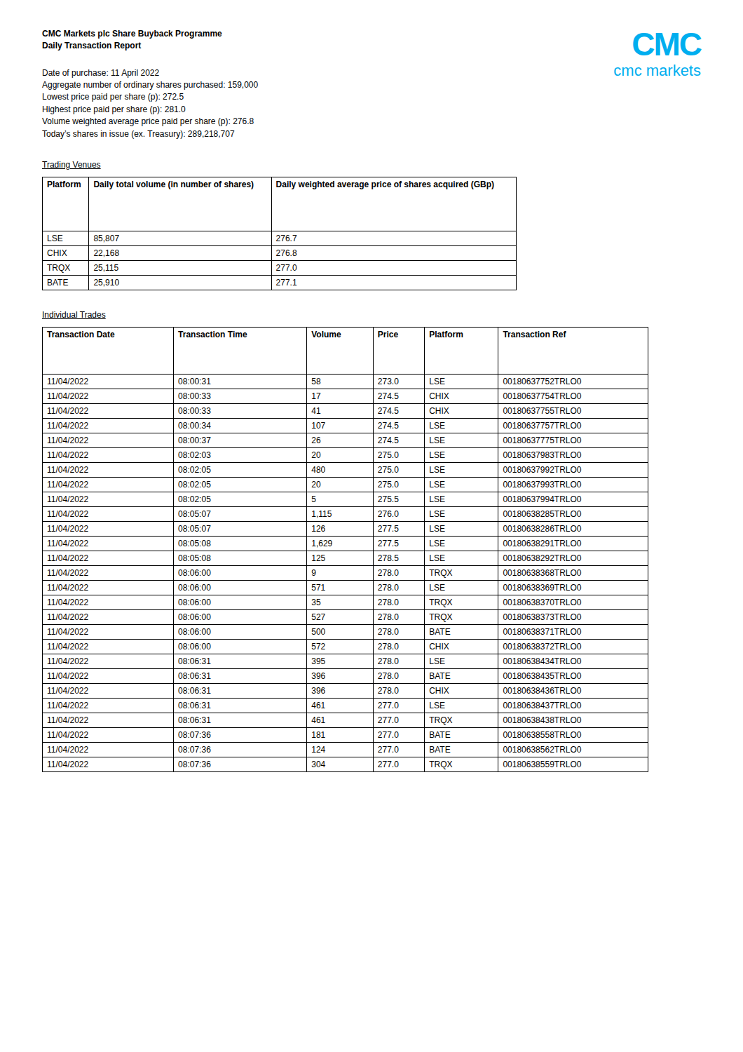CMC Markets plc Share Buyback Programme
Daily Transaction Report
Date of purchase: 11 April 2022
Aggregate number of ordinary shares purchased: 159,000
Lowest price paid per share (p): 272.5
Highest price paid per share (p): 281.0
Volume weighted average price paid per share (p): 276.8
Today’s shares in issue (ex. Treasury): 289,218,707
CMC
cmc markets
Trading Venues
| Platform | Daily total volume (in number of shares) | Daily weighted average price of shares acquired (GBp) |
| --- | --- | --- |
| LSE | 85,807 | 276.7 |
| CHIX | 22,168 | 276.8 |
| TRQX | 25,115 | 277.0 |
| BATE | 25,910 | 277.1 |
Individual Trades
| Transaction Date | Transaction Time | Volume | Price | Platform | Transaction Ref |
| --- | --- | --- | --- | --- | --- |
| 11/04/2022 | 08:00:31 | 58 | 273.0 | LSE | 00180637752TRLO0 |
| 11/04/2022 | 08:00:33 | 17 | 274.5 | CHIX | 00180637754TRLO0 |
| 11/04/2022 | 08:00:33 | 41 | 274.5 | CHIX | 00180637755TRLO0 |
| 11/04/2022 | 08:00:34 | 107 | 274.5 | LSE | 00180637757TRLO0 |
| 11/04/2022 | 08:00:37 | 26 | 274.5 | LSE | 00180637775TRLO0 |
| 11/04/2022 | 08:02:03 | 20 | 275.0 | LSE | 00180637983TRLO0 |
| 11/04/2022 | 08:02:05 | 480 | 275.0 | LSE | 00180637992TRLO0 |
| 11/04/2022 | 08:02:05 | 20 | 275.0 | LSE | 00180637993TRLO0 |
| 11/04/2022 | 08:02:05 | 5 | 275.5 | LSE | 00180637994TRLO0 |
| 11/04/2022 | 08:05:07 | 1,115 | 276.0 | LSE | 00180638285TRLO0 |
| 11/04/2022 | 08:05:07 | 126 | 277.5 | LSE | 00180638286TRLO0 |
| 11/04/2022 | 08:05:08 | 1,629 | 277.5 | LSE | 00180638291TRLO0 |
| 11/04/2022 | 08:05:08 | 125 | 278.5 | LSE | 00180638292TRLO0 |
| 11/04/2022 | 08:06:00 | 9 | 278.0 | TRQX | 00180638368TRLO0 |
| 11/04/2022 | 08:06:00 | 571 | 278.0 | LSE | 00180638369TRLO0 |
| 11/04/2022 | 08:06:00 | 35 | 278.0 | TRQX | 00180638370TRLO0 |
| 11/04/2022 | 08:06:00 | 527 | 278.0 | TRQX | 00180638373TRLO0 |
| 11/04/2022 | 08:06:00 | 500 | 278.0 | BATE | 00180638371TRLO0 |
| 11/04/2022 | 08:06:00 | 572 | 278.0 | CHIX | 00180638372TRLO0 |
| 11/04/2022 | 08:06:31 | 395 | 278.0 | LSE | 00180638434TRLO0 |
| 11/04/2022 | 08:06:31 | 396 | 278.0 | BATE | 00180638435TRLO0 |
| 11/04/2022 | 08:06:31 | 396 | 278.0 | CHIX | 00180638436TRLO0 |
| 11/04/2022 | 08:06:31 | 461 | 277.0 | LSE | 00180638437TRLO0 |
| 11/04/2022 | 08:06:31 | 461 | 277.0 | TRQX | 00180638438TRLO0 |
| 11/04/2022 | 08:07:36 | 181 | 277.0 | BATE | 00180638558TRLO0 |
| 11/04/2022 | 08:07:36 | 124 | 277.0 | BATE | 00180638562TRLO0 |
| 11/04/2022 | 08:07:36 | 304 | 277.0 | TRQX | 00180638559TRLO0 |